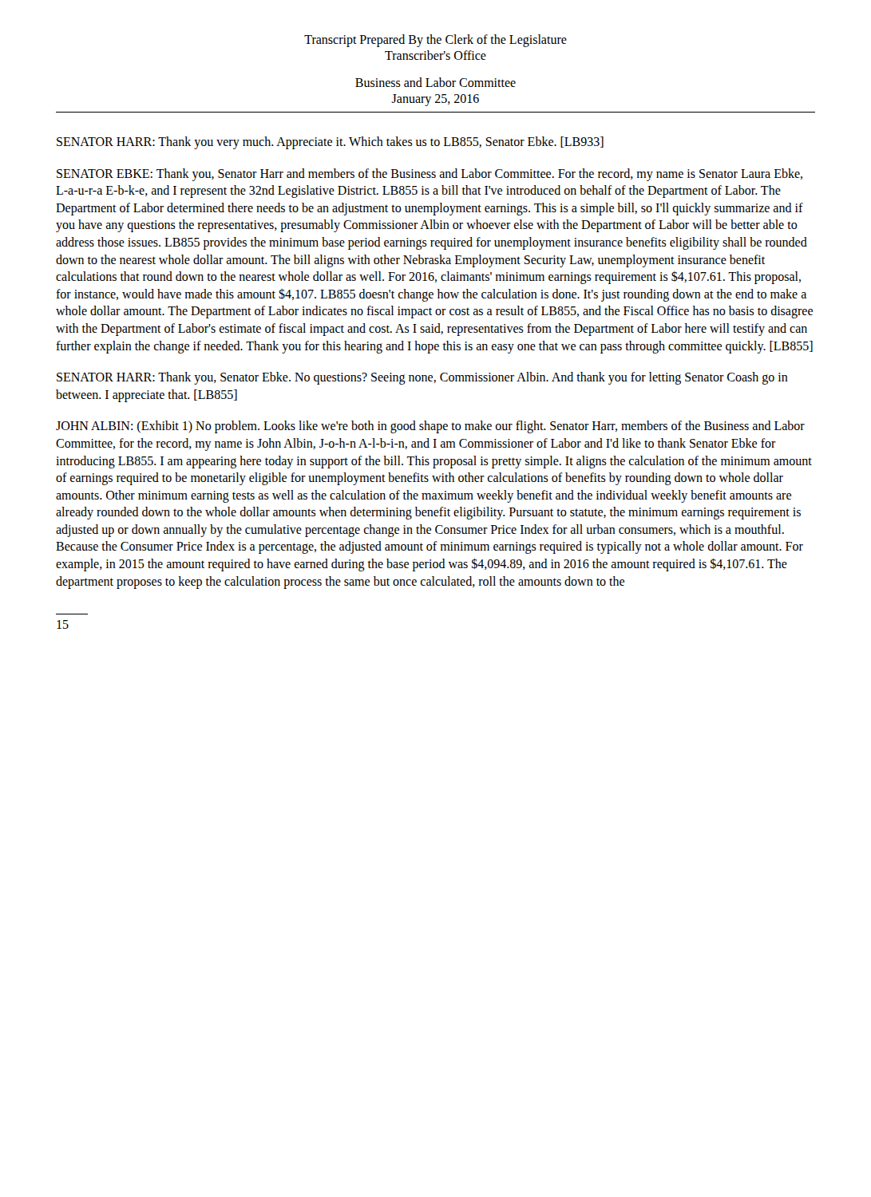Transcript Prepared By the Clerk of the Legislature
Transcriber's Office
Business and Labor Committee
January 25, 2016
SENATOR HARR: Thank you very much. Appreciate it. Which takes us to LB855, Senator Ebke. [LB933]
SENATOR EBKE: Thank you, Senator Harr and members of the Business and Labor Committee. For the record, my name is Senator Laura Ebke, L-a-u-r-a E-b-k-e, and I represent the 32nd Legislative District. LB855 is a bill that I've introduced on behalf of the Department of Labor. The Department of Labor determined there needs to be an adjustment to unemployment earnings. This is a simple bill, so I'll quickly summarize and if you have any questions the representatives, presumably Commissioner Albin or whoever else with the Department of Labor will be better able to address those issues. LB855 provides the minimum base period earnings required for unemployment insurance benefits eligibility shall be rounded down to the nearest whole dollar amount. The bill aligns with other Nebraska Employment Security Law, unemployment insurance benefit calculations that round down to the nearest whole dollar as well. For 2016, claimants' minimum earnings requirement is $4,107.61. This proposal, for instance, would have made this amount $4,107. LB855 doesn't change how the calculation is done. It's just rounding down at the end to make a whole dollar amount. The Department of Labor indicates no fiscal impact or cost as a result of LB855, and the Fiscal Office has no basis to disagree with the Department of Labor's estimate of fiscal impact and cost. As I said, representatives from the Department of Labor here will testify and can further explain the change if needed. Thank you for this hearing and I hope this is an easy one that we can pass through committee quickly. [LB855]
SENATOR HARR: Thank you, Senator Ebke. No questions? Seeing none, Commissioner Albin. And thank you for letting Senator Coash go in between. I appreciate that. [LB855]
JOHN ALBIN: (Exhibit 1) No problem. Looks like we're both in good shape to make our flight. Senator Harr, members of the Business and Labor Committee, for the record, my name is John Albin, J-o-h-n A-l-b-i-n, and I am Commissioner of Labor and I'd like to thank Senator Ebke for introducing LB855. I am appearing here today in support of the bill. This proposal is pretty simple. It aligns the calculation of the minimum amount of earnings required to be monetarily eligible for unemployment benefits with other calculations of benefits by rounding down to whole dollar amounts. Other minimum earning tests as well as the calculation of the maximum weekly benefit and the individual weekly benefit amounts are already rounded down to the whole dollar amounts when determining benefit eligibility. Pursuant to statute, the minimum earnings requirement is adjusted up or down annually by the cumulative percentage change in the Consumer Price Index for all urban consumers, which is a mouthful. Because the Consumer Price Index is a percentage, the adjusted amount of minimum earnings required is typically not a whole dollar amount. For example, in 2015 the amount required to have earned during the base period was $4,094.89, and in 2016 the amount required is $4,107.61. The department proposes to keep the calculation process the same but once calculated, roll the amounts down to the
15